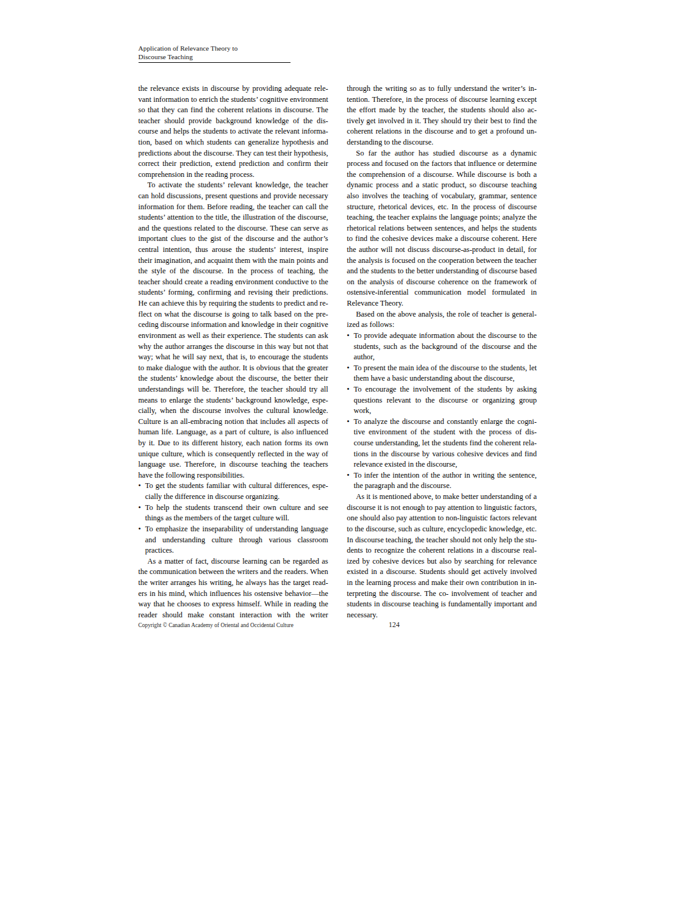Application of Relevance Theory to
Discourse Teaching
the relevance exists in discourse by providing adequate relevant information to enrich the students’ cognitive environment so that they can find the coherent relations in discourse. The teacher should provide background knowledge of the discourse and helps the students to activate the relevant information, based on which students can generalize hypothesis and predictions about the discourse. They can test their hypothesis, correct their prediction, extend prediction and confirm their comprehension in the reading process.
To activate the students’ relevant knowledge, the teacher can hold discussions, present questions and provide necessary information for them. Before reading, the teacher can call the students’ attention to the title, the illustration of the discourse, and the questions related to the discourse. These can serve as important clues to the gist of the discourse and the author’s central intention, thus arouse the students’ interest, inspire their imagination, and acquaint them with the main points and the style of the discourse. In the process of teaching, the teacher should create a reading environment conductive to the students’ forming, confirming and revising their predictions. He can achieve this by requiring the students to predict and reflect on what the discourse is going to talk based on the preceding discourse information and knowledge in their cognitive environment as well as their experience. The students can ask why the author arranges the discourse in this way but not that way; what he will say next, that is, to encourage the students to make dialogue with the author. It is obvious that the greater the students’ knowledge about the discourse, the better their understandings will be. Therefore, the teacher should try all means to enlarge the students’ background knowledge, especially, when the discourse involves the cultural knowledge. Culture is an all-embracing notion that includes all aspects of human life. Language, as a part of culture, is also influenced by it. Due to its different history, each nation forms its own unique culture, which is consequently reflected in the way of language use. Therefore, in discourse teaching the teachers have the following responsibilities.
To get the students familiar with cultural differences, especially the difference in discourse organizing.
To help the students transcend their own culture and see things as the members of the target culture will.
To emphasize the inseparability of understanding language and understanding culture through various classroom practices.
As a matter of fact, discourse learning can be regarded as the communication between the writers and the readers. When the writer arranges his writing, he always has the target readers in his mind, which influences his ostensive behavior—the way that he chooses to express himself. While in reading the reader should make constant interaction with the writer through the writing so as to fully understand the writer’s intention. Therefore, in the process of discourse learning except the effort made by the teacher, the students should also actively get involved in it. They should try their best to find the coherent relations in the discourse and to get a profound understanding to the discourse.
So far the author has studied discourse as a dynamic process and focused on the factors that influence or determine the comprehension of a discourse. While discourse is both a dynamic process and a static product, so discourse teaching also involves the teaching of vocabulary, grammar, sentence structure, rhetorical devices, etc. In the process of discourse teaching, the teacher explains the language points; analyze the rhetorical relations between sentences, and helps the students to find the cohesive devices make a discourse coherent. Here the author will not discuss discourse-as-product in detail, for the analysis is focused on the cooperation between the teacher and the students to the better understanding of discourse based on the analysis of discourse coherence on the framework of ostensive-inferential communication model formulated in Relevance Theory.
Based on the above analysis, the role of teacher is generalized as follows:
To provide adequate information about the discourse to the students, such as the background of the discourse and the author,
To present the main idea of the discourse to the students, let them have a basic understanding about the discourse,
To encourage the involvement of the students by asking questions relevant to the discourse or organizing group work,
To analyze the discourse and constantly enlarge the cognitive environment of the student with the process of discourse understanding, let the students find the coherent relations in the discourse by various cohesive devices and find relevance existed in the discourse,
To infer the intention of the author in writing the sentence, the paragraph and the discourse.
As it is mentioned above, to make better understanding of a discourse it is not enough to pay attention to linguistic factors, one should also pay attention to non-linguistic factors relevant to the discourse, such as culture, encyclopedic knowledge, etc. In discourse teaching, the teacher should not only help the students to recognize the coherent relations in a discourse realized by cohesive devices but also by searching for relevance existed in a discourse. Students should get actively involved in the learning process and make their own contribution in interpreting the discourse. The co- involvement of teacher and students in discourse teaching is fundamentally important and necessary.
Copyright © Canadian Academy of Oriental and Occidental Culture 124